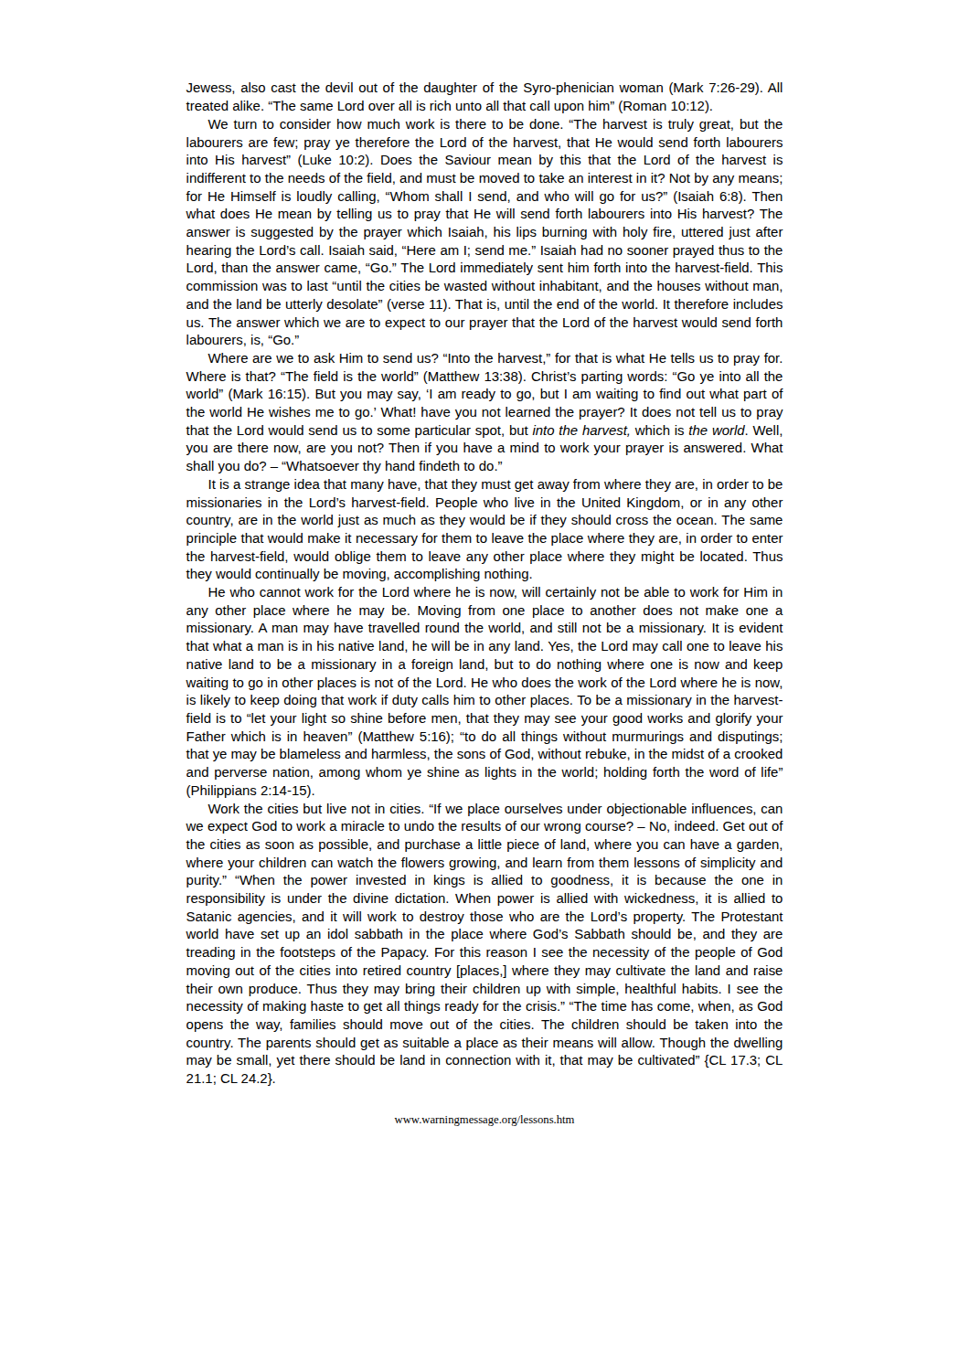Jewess, also cast the devil out of the daughter of the Syro-phenician woman (Mark 7:26-29). All treated alike. “The same Lord over all is rich unto all that call upon him” (Roman 10:12).
We turn to consider how much work is there to be done. “The harvest is truly great, but the labourers are few; pray ye therefore the Lord of the harvest, that He would send forth labourers into His harvest” (Luke 10:2). Does the Saviour mean by this that the Lord of the harvest is indifferent to the needs of the field, and must be moved to take an interest in it? Not by any means; for He Himself is loudly calling, “Whom shall I send, and who will go for us?” (Isaiah 6:8). Then what does He mean by telling us to pray that He will send forth labourers into His harvest? The answer is suggested by the prayer which Isaiah, his lips burning with holy fire, uttered just after hearing the Lord’s call. Isaiah said, “Here am I; send me.” Isaiah had no sooner prayed thus to the Lord, than the answer came, “Go.” The Lord immediately sent him forth into the harvest-field. This commission was to last “until the cities be wasted without inhabitant, and the houses without man, and the land be utterly desolate” (verse 11). That is, until the end of the world. It therefore includes us. The answer which we are to expect to our prayer that the Lord of the harvest would send forth labourers, is, “Go.”
Where are we to ask Him to send us? “Into the harvest,” for that is what He tells us to pray for. Where is that? “The field is the world” (Matthew 13:38). Christ’s parting words: “Go ye into all the world” (Mark 16:15). But you may say, ‘I am ready to go, but I am waiting to find out what part of the world He wishes me to go.’ What! have you not learned the prayer? It does not tell us to pray that the Lord would send us to some particular spot, but into the harvest, which is the world. Well, you are there now, are you not? Then if you have a mind to work your prayer is answered. What shall you do? – “Whatsoever thy hand findeth to do.”
It is a strange idea that many have, that they must get away from where they are, in order to be missionaries in the Lord’s harvest-field. People who live in the United Kingdom, or in any other country, are in the world just as much as they would be if they should cross the ocean. The same principle that would make it necessary for them to leave the place where they are, in order to enter the harvest-field, would oblige them to leave any other place where they might be located. Thus they would continually be moving, accomplishing nothing.
He who cannot work for the Lord where he is now, will certainly not be able to work for Him in any other place where he may be. Moving from one place to another does not make one a missionary. A man may have travelled round the world, and still not be a missionary. It is evident that what a man is in his native land, he will be in any land. Yes, the Lord may call one to leave his native land to be a missionary in a foreign land, but to do nothing where one is now and keep waiting to go in other places is not of the Lord. He who does the work of the Lord where he is now, is likely to keep doing that work if duty calls him to other places. To be a missionary in the harvest-field is to “let your light so shine before men, that they may see your good works and glorify your Father which is in heaven” (Matthew 5:16); “to do all things without murmurings and disputings; that ye may be blameless and harmless, the sons of God, without rebuke, in the midst of a crooked and perverse nation, among whom ye shine as lights in the world; holding forth the word of life” (Philippians 2:14-15).
Work the cities but live not in cities. “If we place ourselves under objectionable influences, can we expect God to work a miracle to undo the results of our wrong course? – No, indeed. Get out of the cities as soon as possible, and purchase a little piece of land, where you can have a garden, where your children can watch the flowers growing, and learn from them lessons of simplicity and purity.” “When the power invested in kings is allied to goodness, it is because the one in responsibility is under the divine dictation. When power is allied with wickedness, it is allied to Satanic agencies, and it will work to destroy those who are the Lord’s property. The Protestant world have set up an idol sabbath in the place where God’s Sabbath should be, and they are treading in the footsteps of the Papacy. For this reason I see the necessity of the people of God moving out of the cities into retired country [places,] where they may cultivate the land and raise their own produce. Thus they may bring their children up with simple, healthful habits. I see the necessity of making haste to get all things ready for the crisis.” “The time has come, when, as God opens the way, families should move out of the cities. The children should be taken into the country. The parents should get as suitable a place as their means will allow. Though the dwelling may be small, yet there should be land in connection with it, that may be cultivated” {CL 17.3; CL 21.1; CL 24.2}.
www.warningmessage.org/lessons.htm